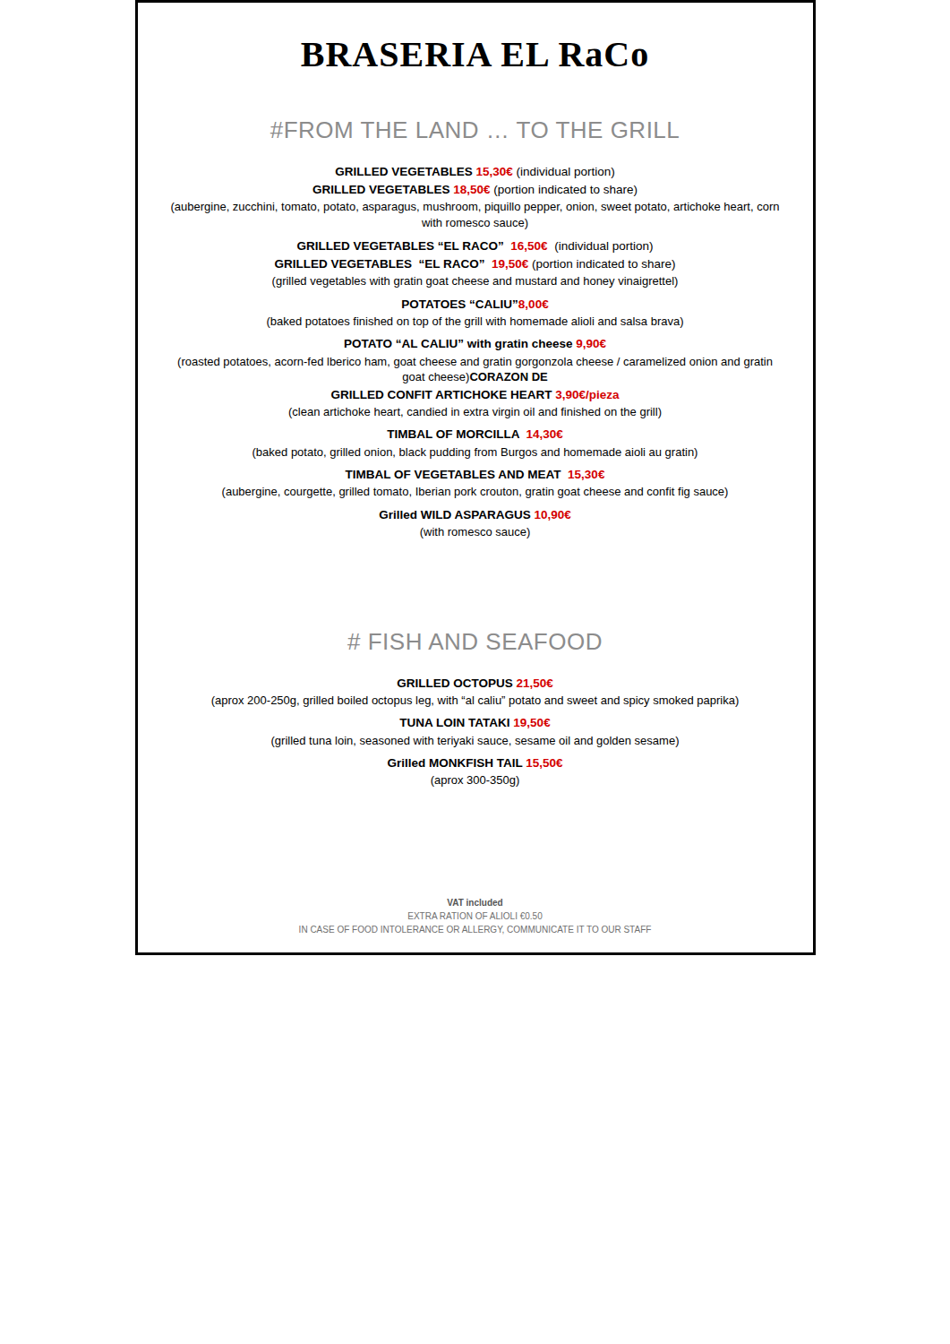BRASERIA EL RaCo
#FROM THE LAND … TO THE GRILL
GRILLED VEGETABLES 15,30€ (individual portion)
GRILLED VEGETABLES 18,50€ (portion indicated to share)
(aubergine, zucchini, tomato, potato, asparagus, mushroom, piquillo pepper, onion, sweet potato, artichoke heart, corn with romesco sauce)
GRILLED VEGETABLES “EL RACO” 16,50€ (individual portion)
GRILLED VEGETABLES “EL RACO” 19,50€ (portion indicated to share)
(grilled vegetables with gratin goat cheese and mustard and honey vinaigrettel)
POTATOES “CALIU”8,00€
(baked potatoes finished on top of the grill with homemade alioli and salsa brava)
POTATO “AL CALIU” with gratin cheese 9,90€
(roasted potatoes, acorn-fed lberico ham, goat cheese and gratin gorgonzola cheese / caramelized onion and gratin goat cheese)CORAZON DE
GRILLED CONFIT ARTICHOKE HEART 3,90€/pieza
(clean artichoke heart, candied in extra virgin oil and finished on the grill)
TIMBAL OF MORCILLA 14,30€
(baked potato, grilled onion, black pudding from Burgos and homemade aioli au gratin)
TIMBAL OF VEGETABLES AND MEAT 15,30€
(aubergine, courgette, grilled tomato, Iberian pork crouton, gratin goat cheese and confit fig sauce)
Grilled WILD ASPARAGUS 10,90€
(with romesco sauce)
# FISH AND SEAFOOD
GRILLED OCTOPUS 21,50€
(aprox 200-250g, grilled boiled octopus leg, with “al caliu” potato and sweet and spicy smoked paprika)
TUNA LOIN TATAKI 19,50€
(grilled tuna loin, seasoned with teriyaki sauce, sesame oil and golden sesame)
Grilled MONKFISH TAIL 15,50€
(aprox 300-350g)
VAT included
EXTRA RATION OF ALIOLI €0.50
IN CASE OF FOOD INTOLERANCE OR ALLERGY, COMMUNICATE IT TO OUR STAFF